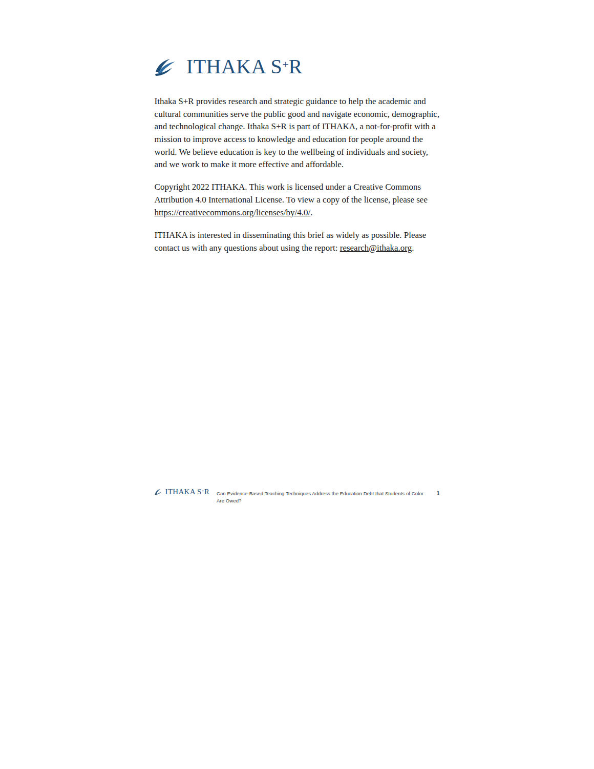ITHAKA S+R
Ithaka S+R provides research and strategic guidance to help the academic and cultural communities serve the public good and navigate economic, demographic, and technological change. Ithaka S+R is part of ITHAKA, a not-for-profit with a mission to improve access to knowledge and education for people around the world. We believe education is key to the wellbeing of individuals and society, and we work to make it more effective and affordable.
Copyright 2022 ITHAKA. This work is licensed under a Creative Commons Attribution 4.0 International License. To view a copy of the license, please see https://creativecommons.org/licenses/by/4.0/.
ITHAKA is interested in disseminating this brief as widely as possible. Please contact us with any questions about using the report: research@ithaka.org.
ITHAKA S+R Can Evidence-Based Teaching Techniques Address the Education Debt that Students of Color Are Owed? 1